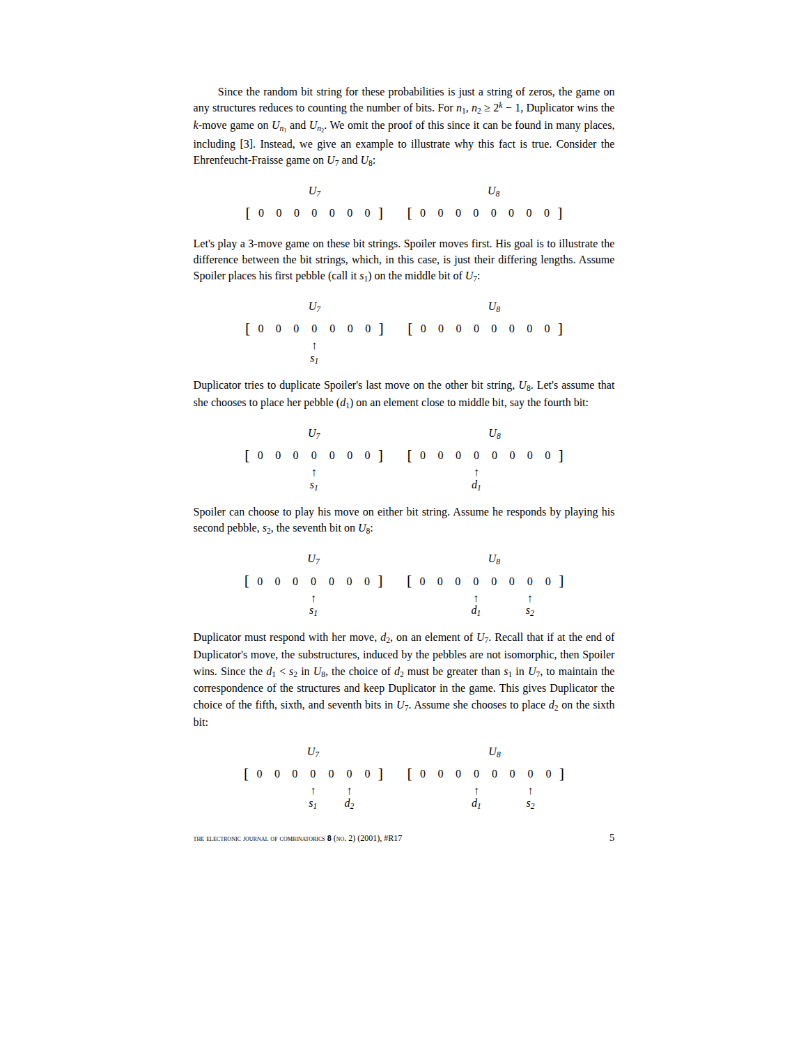Since the random bit string for these probabilities is just a string of zeros, the game on any structures reduces to counting the number of bits. For n 1, n 2 ≥ 2k − 1, Duplicator wins the k-move game on Un 1 and Un 2. We omit the proof of this since it can be found in many places, including [3]. Instead, we give an example to illustrate why this fact is true. Consider the Ehrenfeucht-Fraisse game on U 7 and U 8:
| | | | | U 7 | | | | | | | | | | | U 8 | | | | |
| [ | 0 | 0 | 0 | 0 | 0 | 0 | 0 | ] | | [ | 0 | 0 | 0 | 0 | 0 | 0 | 0 | 0 | ] |
Let's play a 3-move game on these bit strings. Spoiler moves first. His goal is to illustrate the difference between the bit strings, which, in this case, is just their differing lengths. Assume Spoiler places his first pebble (call it s 1) on the middle bit of U 7:
| | | | | U 7 | | | | | | | | | | | U 8 | | | | |
| [ | 0 | 0 | 0 | 0 | 0 | 0 | 0 | ] | | [ | 0 | 0 | 0 | 0 | 0 | 0 | 0 | 0 | ] |
| | | | | ↑ | | | | | | | | | | | | | | | |
| | | | | s 1 | | | | | | | | | | | | | | | |
Duplicator tries to duplicate Spoiler's last move on the other bit string, U 8. Let's assume that she chooses to place her pebble (d 1) on an element close to middle bit, say the fourth bit:
| | | | | U 7 | | | | | | | | | | | U 8 | | | | |
| [ | 0 | 0 | 0 | 0 | 0 | 0 | 0 | ] | | [ | 0 | 0 | 0 | 0 | 0 | 0 | 0 | 0 | ] |
| | | | | ↑ | | | | | | | | | | ↑ | | | | | |
| | | | | s 1 | | | | | | | | | | d 1 | | | | | |
Spoiler can choose to play his move on either bit string. Assume he responds by playing his second pebble, s 2, the seventh bit on U 8:
| | | | | U 7 | | | | | | | | | | | U 8 | | | | |
| [ | 0 | 0 | 0 | 0 | 0 | 0 | 0 | ] | | [ | 0 | 0 | 0 | 0 | 0 | 0 | 0 | 0 | ] |
| | | | | ↑ | | | | | | | | | | ↑ | | | ↑ | | |
| | | | | s 1 | | | | | | | | | | d 1 | | | s 2 | | |
Duplicator must respond with her move, d 2, on an element of U 7. Recall that if at the end of Duplicator's move, the substructures, induced by the pebbles are not isomorphic, then Spoiler wins. Since the d 1 < s 2 in U 8, the choice of d 2 must be greater than s 1 in U 7, to maintain the correspondence of the structures and keep Duplicator in the game. This gives Duplicator the choice of the fifth, sixth, and seventh bits in U 7. Assume she chooses to place d 2 on the sixth bit:
| | | | | U 7 | | | | | | | | | | | U 8 | | | | |
| [ | 0 | 0 | 0 | 0 | 0 | 0 | 0 | ] | | [ | 0 | 0 | 0 | 0 | 0 | 0 | 0 | 0 | ] |
| | | | | ↑ | | ↑ | | | | | | | | ↑ | | | ↑ | | |
| | | | | s 1 | | d 2 | | | | | | | | d 1 | | | s 2 | | |
the electronic journal of combinatorics 8 (no. 2) (2001), #R17 5